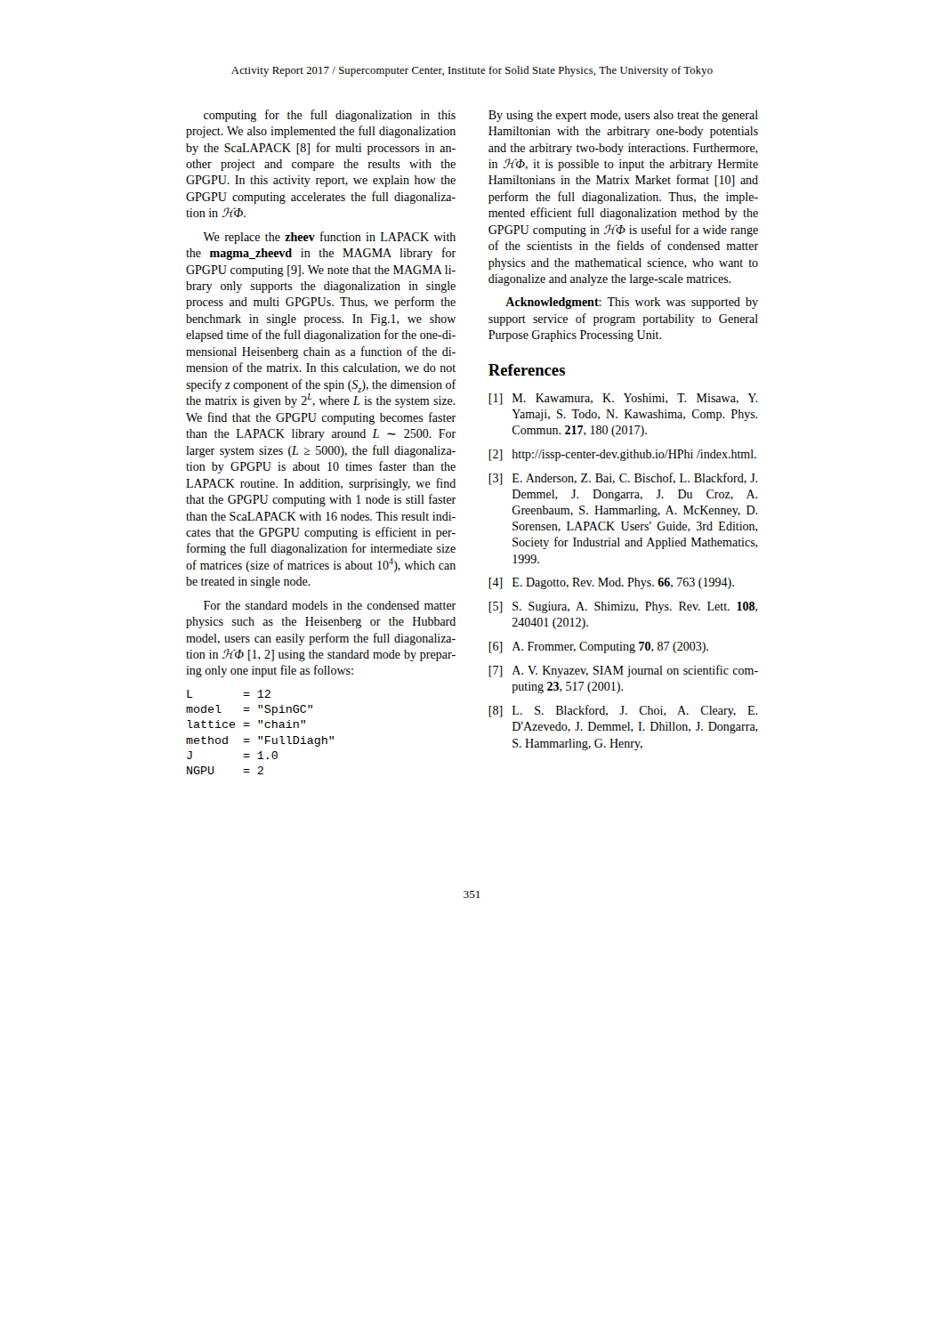Activity Report 2017 / Supercomputer Center, Institute for Solid State Physics, The University of Tokyo
computing for the full diagonalization in this project. We also implemented the full diagonalization by the ScaLAPACK [8] for multi processors in another project and compare the results with the GPGPU. In this activity report, we explain how the GPGPU computing accelerates the full diagonalization in ℋΦ.
We replace the zheev function in LAPACK with the magma_zheevd in the MAGMA library for GPGPU computing [9]. We note that the MAGMA library only supports the diagonalization in single process and multi GPGPUs. Thus, we perform the benchmark in single process. In Fig.1, we show elapsed time of the full diagonalization for the one-dimensional Heisenberg chain as a function of the dimension of the matrix. In this calculation, we do not specify z component of the spin (Sz), the dimension of the matrix is given by 2L, where L is the system size. We find that the GPGPU computing becomes faster than the LAPACK library around L ∼ 2500. For larger system sizes (L ≥ 5000), the full diagonalization by GPGPU is about 10 times faster than the LAPACK routine. In addition, surprisingly, we find that the GPGPU computing with 1 node is still faster than the ScaLAPACK with 16 nodes. This result indicates that the GPGPU computing is efficient in performing the full diagonalization for intermediate size of matrices (size of matrices is about 104), which can be treated in single node.
For the standard models in the condensed matter physics such as the Heisenberg or the Hubbard model, users can easily perform the full diagonalization in ℋΦ [1, 2] using the standard mode by preparing only one input file as follows:
L       = 12
model   = "SpinGC"
lattice = "chain"
method  = "FullDiagh"
J       = 1.0
NGPU    = 2
By using the expert mode, users also treat the general Hamiltonian with the arbitrary one-body potentials and the arbitrary two-body interactions. Furthermore, in ℋΦ, it is possible to input the arbitrary Hermite Hamiltonians in the Matrix Market format [10] and perform the full diagonalization. Thus, the implemented efficient full diagonalization method by the GPGPU computing in ℋΦ is useful for a wide range of the scientists in the fields of condensed matter physics and the mathematical science, who want to diagonalize and analyze the large-scale matrices.
Acknowledgment: This work was supported by support service of program portability to General Purpose Graphics Processing Unit.
References
[1] M. Kawamura, K. Yoshimi, T. Misawa, Y. Yamaji, S. Todo, N. Kawashima, Comp. Phys. Commun. 217, 180 (2017).
[2] http://issp-center-dev.github.io/HPhi /index.html.
[3] E. Anderson, Z. Bai, C. Bischof, L. Blackford, J. Demmel, J. Dongarra, J. Du Croz, A. Greenbaum, S. Hammarling, A. McKenney, D. Sorensen, LAPACK Users' Guide, 3rd Edition, Society for Industrial and Applied Mathematics, 1999.
[4] E. Dagotto, Rev. Mod. Phys. 66, 763 (1994).
[5] S. Sugiura, A. Shimizu, Phys. Rev. Lett. 108, 240401 (2012).
[6] A. Frommer, Computing 70, 87 (2003).
[7] A. V. Knyazev, SIAM journal on scientific computing 23, 517 (2001).
[8] L. S. Blackford, J. Choi, A. Cleary, E. D'Azevedo, J. Demmel, I. Dhillon, J. Dongarra, S. Hammarling, G. Henry,
351